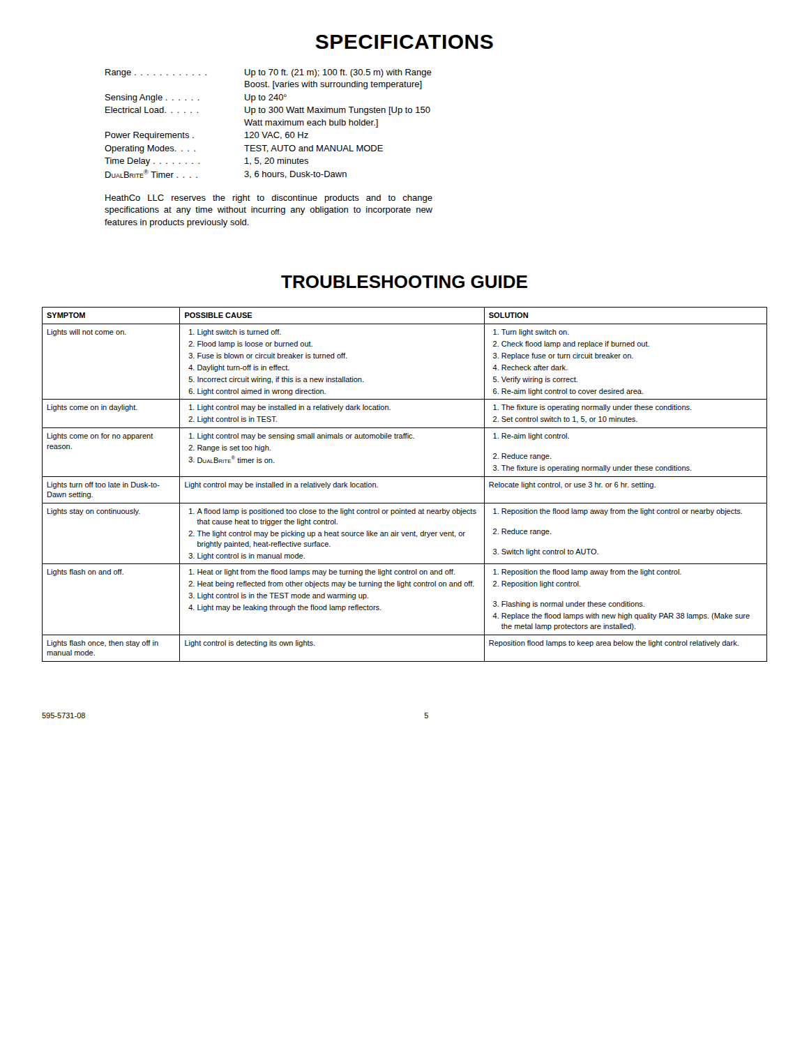SPECIFICATIONS
| Range . . . . . . . . . . . . | Up to 70 ft. (21 m); 100 ft. (30.5 m) with Range Boost. [varies with surrounding temperature] |
| Sensing Angle . . . . . . | Up to 240° |
| Electrical Load . . . . . . | Up to 300 Watt Maximum Tungsten [Up to 150 Watt maximum each bulb holder.] |
| Power Requirements . | 120 VAC, 60 Hz |
| Operating Modes . . . . | TEST, AUTO and MANUAL MODE |
| Time Delay . . . . . . . . | 1, 5, 20 minutes |
| D ual B rite ® Timer . . . . | 3, 6 hours, Dusk-to-Dawn |
HeathCo LLC reserves the right to discontinue products and to change specifications at any time without incurring any obligation to incorporate new features in products previously sold.
TROUBLESHOOTING GUIDE
| SYMPTOM | POSSIBLE CAUSE | SOLUTION |
| --- | --- | --- |
| Lights will not come on. | Light switch is turned off. Flood lamp is loose or burned out. Fuse is blown or circuit breaker is turned off. Daylight turn-off is in effect. Incorrect circuit wiring, if this is a new installation. Light control aimed in wrong direction. | Turn light switch on. Check flood lamp and replace if burned out. Replace fuse or turn circuit breaker on. Recheck after dark. Verify wiring is correct. Re-aim light control to cover desired area. |
| Lights come on in daylight. | Light control may be installed in a relatively dark location. Light control is in TEST. | The fixture is operating normally under these conditions. Set control switch to 1, 5, or 10 minutes. |
| Lights come on for no apparent reason. | Light control may be sensing small animals or automobile traffic. Range is set too high. D ual B rite ® timer is on. | Re-aim light control. Reduce range. The fixture is operating normally under these conditions. |
| Lights turn off too late in Dusk-to-Dawn setting. | Light control may be installed in a relatively dark location. | Relocate light control, or use 3 hr. or 6 hr. setting. |
| Lights stay on continuously. | A flood lamp is positioned too close to the light control or pointed at nearby objects that cause heat to trigger the light control. The light control may be picking up a heat source like an air vent, dryer vent, or brightly painted, heat-reflective surface. Light control is in manual mode. | Reposition the flood lamp away from the light control or nearby objects. Reduce range. Switch light control to AUTO. |
| Lights flash on and off. | Heat or light from the flood lamps may be turning the light control on and off. Heat being reflected from other objects may be turning the light control on and off. Light control is in the TEST mode and warming up. Light may be leaking through the flood lamp reflectors. | Reposition the flood lamp away from the light control. Reposition light control. Flashing is normal under these conditions. Replace the flood lamps with new high quality PAR 38 lamps. (Make sure the metal lamp protectors are installed). |
| Lights flash once, then stay off in manual mode. | Light control is detecting its own lights. | Reposition flood lamps to keep area below the light control relatively dark. |
595-5731-08
5